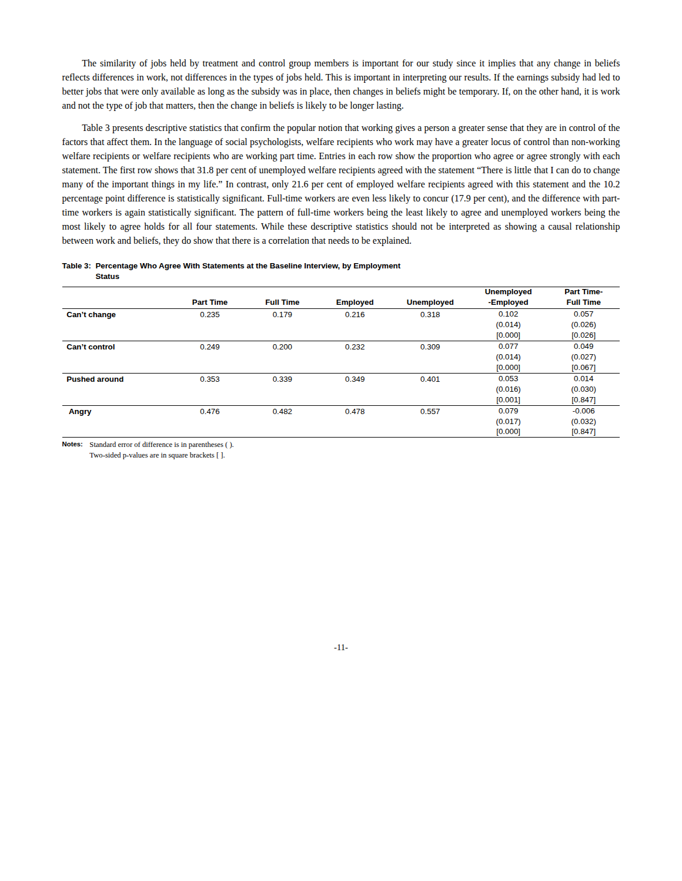The similarity of jobs held by treatment and control group members is important for our study since it implies that any change in beliefs reflects differences in work, not differences in the types of jobs held. This is important in interpreting our results. If the earnings subsidy had led to better jobs that were only available as long as the subsidy was in place, then changes in beliefs might be temporary. If, on the other hand, it is work and not the type of job that matters, then the change in beliefs is likely to be longer lasting.
Table 3 presents descriptive statistics that confirm the popular notion that working gives a person a greater sense that they are in control of the factors that affect them. In the language of social psychologists, welfare recipients who work may have a greater locus of control than non-working welfare recipients or welfare recipients who are working part time. Entries in each row show the proportion who agree or agree strongly with each statement. The first row shows that 31.8 per cent of unemployed welfare recipients agreed with the statement “There is little that I can do to change many of the important things in my life.” In contrast, only 21.6 per cent of employed welfare recipients agreed with this statement and the 10.2 percentage point difference is statistically significant. Full-time workers are even less likely to concur (17.9 per cent), and the difference with part-time workers is again statistically significant. The pattern of full-time workers being the least likely to agree and unemployed workers being the most likely to agree holds for all four statements. While these descriptive statistics should not be interpreted as showing a causal relationship between work and beliefs, they do show that there is a correlation that needs to be explained.
Table 3: Percentage Who Agree With Statements at the Baseline Interview, by Employment Status
| | | | | | Unemployed | Part Time- |
| --- | --- | --- | --- | --- | --- | --- |
| | Part Time | Full Time | Employed | Unemployed | -Employed | Full Time |
| Can’t change | 0.235 | 0.179 | 0.216 | 0.318 | 0.102 (0.014) [0.000] | 0.057 (0.026) [0.026] |
| Can’t control | 0.249 | 0.200 | 0.232 | 0.309 | 0.077 (0.014) [0.000] | 0.049 (0.027) [0.067] |
| Pushed around | 0.353 | 0.339 | 0.349 | 0.401 | 0.053 (0.016) [0.001] | 0.014 (0.030) [0.847] |
| Angry | 0.476 | 0.482 | 0.478 | 0.557 | 0.079 (0.017) [0.000] | -0.006 (0.032) [0.847] |
Notes: Standard error of difference is in parentheses ( ).
Two-sided p-values are in square brackets [ ].
-11-